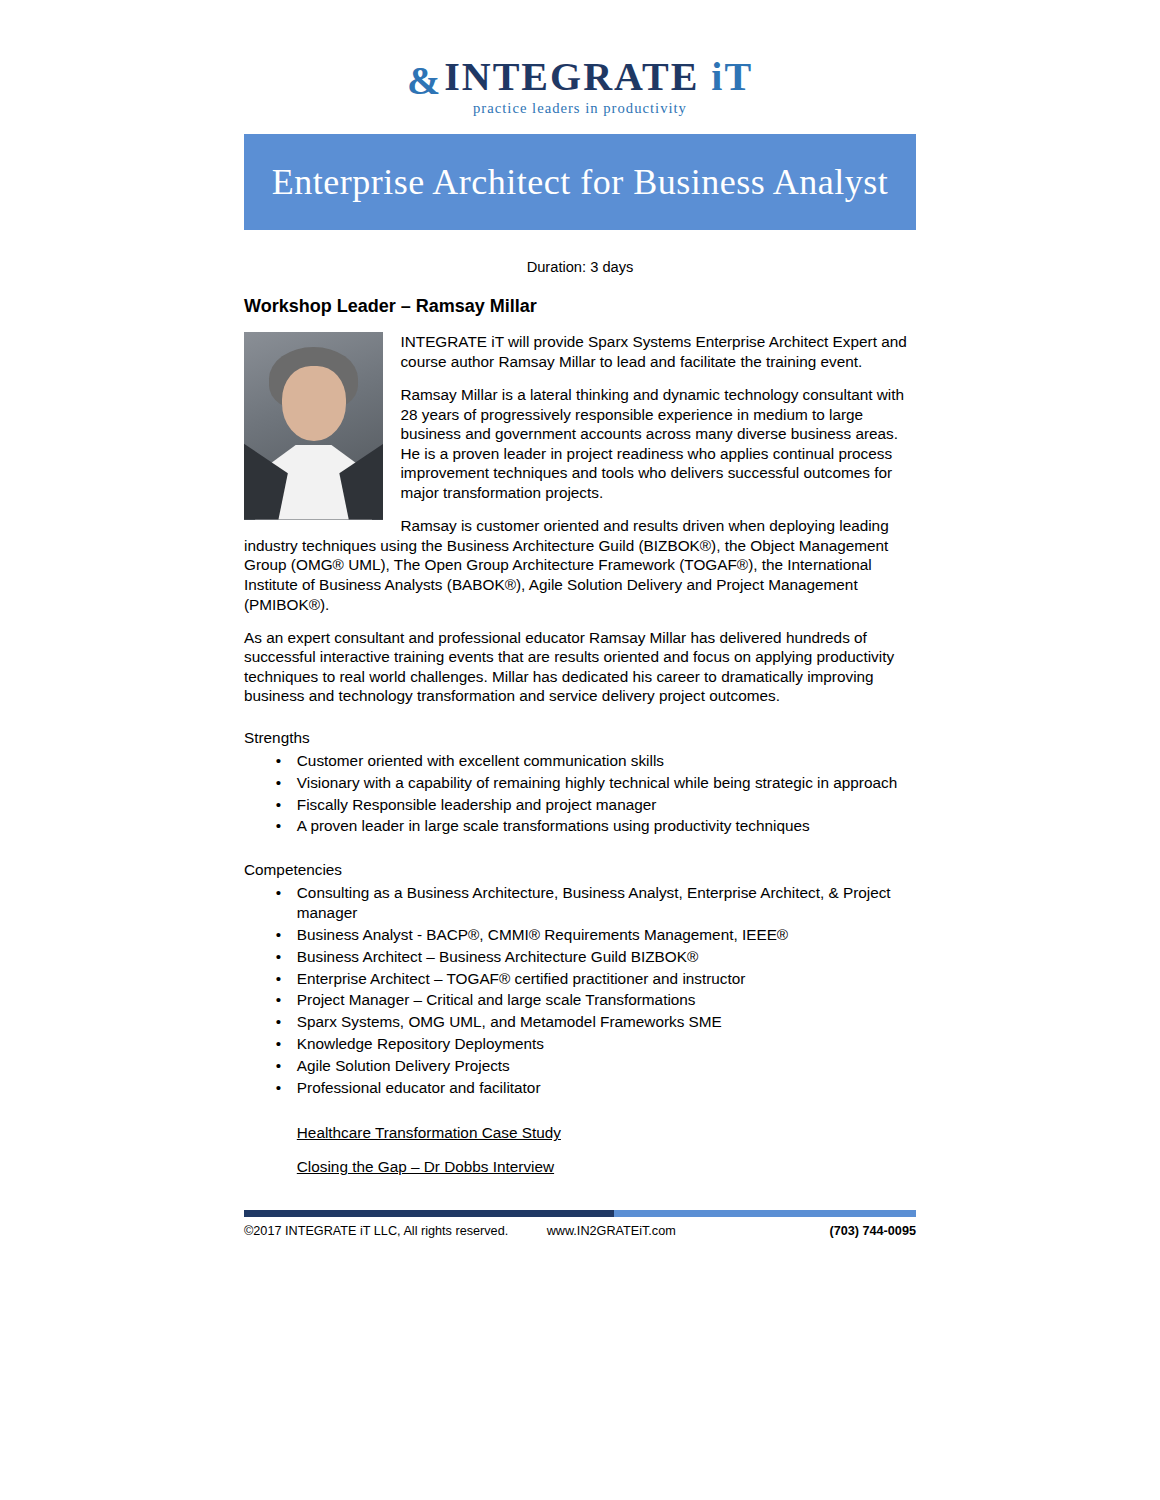&INTEGRATE iT
practice leaders in productivity
Enterprise Architect for Business Analyst
Duration: 3 days
Workshop Leader – Ramsay Millar
INTEGRATE iT will provide Sparx Systems Enterprise Architect Expert and course author Ramsay Millar to lead and facilitate the training event.
Ramsay Millar is a lateral thinking and dynamic technology consultant with 28 years of progressively responsible experience in medium to large business and government accounts across many diverse business areas. He is a proven leader in project readiness who applies continual process improvement techniques and tools who delivers successful outcomes for major transformation projects.
Ramsay is customer oriented and results driven when deploying leading industry techniques using the Business Architecture Guild (BIZBOK®), the Object Management Group (OMG® UML), The Open Group Architecture Framework (TOGAF®), the International Institute of Business Analysts (BABOK®), Agile Solution Delivery and Project Management (PMIBOK®).
As an expert consultant and professional educator Ramsay Millar has delivered hundreds of successful interactive training events that are results oriented and focus on applying productivity techniques to real world challenges. Millar has dedicated his career to dramatically improving business and technology transformation and service delivery project outcomes.
Strengths
Customer oriented with excellent communication skills
Visionary with a capability of remaining highly technical while being strategic in approach
Fiscally Responsible leadership and project manager
A proven leader in large scale transformations using productivity techniques
Competencies
Consulting as a Business Architecture, Business Analyst, Enterprise Architect, & Project manager
Business Analyst - BACP®, CMMI® Requirements Management, IEEE®
Business Architect – Business Architecture Guild BIZBOK®
Enterprise Architect – TOGAF® certified practitioner and instructor
Project Manager – Critical and large scale Transformations
Sparx Systems, OMG UML, and Metamodel Frameworks SME
Knowledge Repository Deployments
Agile Solution Delivery Projects
Professional educator and facilitator
Healthcare Transformation Case Study Closing the Gap – Dr Dobbs Interview
©2017 INTEGRATE iT LLC, All rights reserved.
www.IN2GRATEiT.com
(703) 744-0095